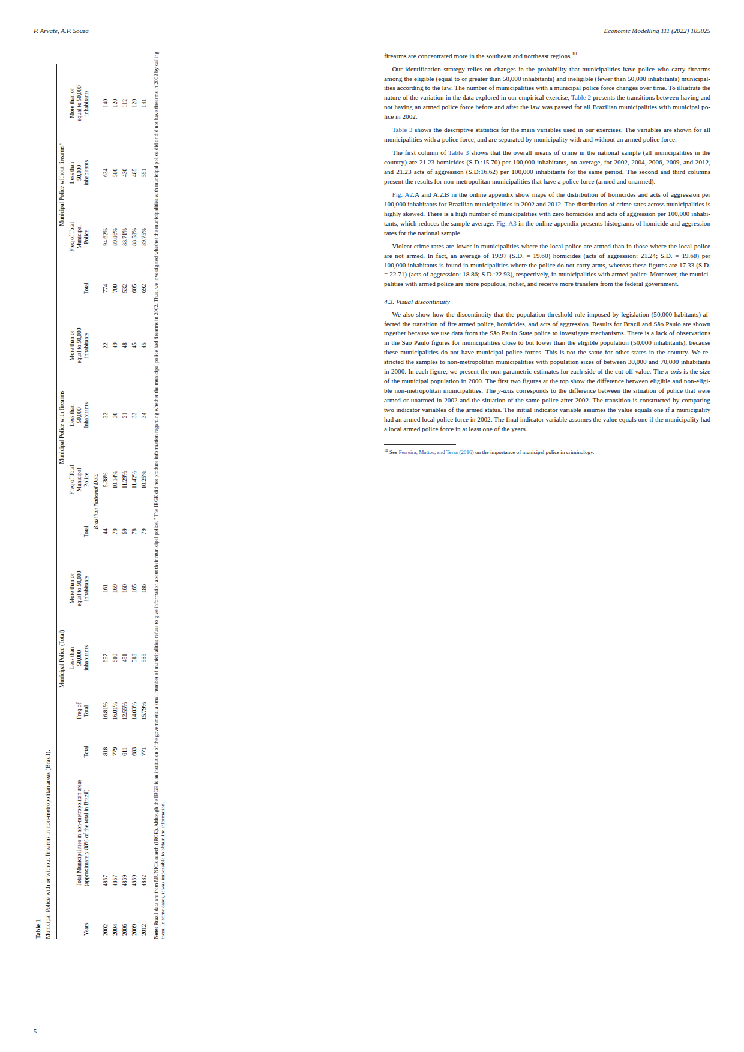P. Arvate, A.P. Souza
Economic Modelling 111 (2022) 105825
Table 1
Municipal Police with or without firearms in non-metropolitan areas (Brazil).
| Years | Total Municipalities in non-metropolitan areas (approximately 88% of the total in Brazil) | Municipal Police (Total) | Municipal Police with firearms | Municipal Police without firearms a |
| --- | --- | --- | --- | --- |
| Total | Freq of Total | Less than 50,000 inhabitants | More than or equal to 50,000 inhabitants | Total | Freq of Total Municipal Police | Less than 50,000 Inhabitants | More than or equal to 50,000 inhabitants | Total | Freq of Total Municipal Police | Less than 50,000 inhabitants | More than or equal to 50,000 inhabitants |
| Brazilian National Data |
| 2002 | 4867 | 818 | 16.81% | 657 | 161 | 44 | 5.38% | 22 | 22 | 774 | 94.62% | 634 | 140 |
| 2004 | 4867 | 779 | 16.01% | 610 | 169 | 79 | 10.14% | 30 | 49 | 700 | 89.86% | 580 | 120 |
| 2006 | 4869 | 611 | 12.55% | 451 | 160 | 69 | 11.29% | 21 | 48 | 532 | 88.71% | 430 | 112 |
| 2009 | 4869 | 683 | 14.03% | 518 | 165 | 78 | 11.42% | 33 | 45 | 605 | 88.58% | 485 | 120 |
| 2012 | 4882 | 771 | 15.79% | 585 | 186 | 79 | 10.25% | 34 | 45 | 692 | 89.75% | 551 | 141 |
Note: Brazil data are from MUNIC's search (IBGE). Although the IBGE is an institution of the government, a small number of municipalities refuse to give information about their municipal police. a The IBGE did not produce information regarding whether the municipal police had firearms in 2002. Thus, we investigated whether the municipalities with municipal police did or did not have firearms in 2002 by calling them. In some cases, it was impossible to obtain the information.
firearms are concentrated more in the southeast and northeast regions.10
Our identification strategy relies on changes in the probability that municipalities have police who carry firearms among the eligible (equal to or greater than 50,000 inhabitants) and ineligible (fewer than 50,000 inhabitants) municipalities according to the law. The number of municipalities with a municipal police force changes over time. To illustrate the nature of the variation in the data explored in our empirical exercise, Table 2 presents the transitions between having and not having an armed police force before and after the law was passed for all Brazilian municipalities with municipal police in 2002.
Table 3 shows the descriptive statistics for the main variables used in our exercises. The variables are shown for all municipalities with a police force, and are separated by municipality with and without an armed police force.
The first column of Table 3 shows that the overall means of crime in the national sample (all municipalities in the country) are 21.23 homicides (S.D.:15.70) per 100,000 inhabitants, on average, for 2002, 2004, 2006, 2009, and 2012, and 21.23 acts of aggression (S.D:16.62) per 100,000 inhabitants for the same period. The second and third columns present the results for non-metropolitan municipalities that have a police force (armed and unarmed).
Fig. A2.A and A.2.B in the online appendix show maps of the distribution of homicides and acts of aggression per 100,000 inhabitants for Brazilian municipalities in 2002 and 2012. The distribution of crime rates across municipalities is highly skewed. There is a high number of municipalities with zero homicides and acts of aggression per 100,000 inhabitants, which reduces the sample average. Fig. A3 in the online appendix presents histograms of homicide and aggression rates for the national sample.
Violent crime rates are lower in municipalities where the local police are armed than in those where the local police are not armed. In fact, an average of 19.97 (S.D. = 19.60) homicides (acts of aggression: 21.24; S.D. = 19.68) per 100,000 inhabitants is found in municipalities where the police do not carry arms, whereas these figures are 17.33 (S.D. = 22.71) (acts of aggression: 18.86; S.D.:22.93), respectively, in municipalities with armed police. Moreover, the municipalities with armed police are more populous, richer, and receive more transfers from the federal government.
4.3. Visual discontinuity
We also show how the discontinuity that the population threshold rule imposed by legislation (50,000 habitants) affected the transition of fire armed police, homicides, and acts of aggression. Results for Brazil and São Paulo are shown together because we use data from the São Paulo State police to investigate mechanisms. There is a lack of observations in the São Paulo figures for municipalities close to but lower than the eligible population (50,000 inhabitants), because these municipalities do not have municipal police forces. This is not the same for other states in the country. We restricted the samples to non-metropolitan municipalities with population sizes of between 30,000 and 70,000 inhabitants in 2000. In each figure, we present the non-parametric estimates for each side of the cut-off value. The x-axis is the size of the municipal population in 2000. The first two figures at the top show the difference between eligible and non-eligible non-metropolitan municipalities. The y-axis corresponds to the difference between the situation of police that were armed or unarmed in 2002 and the situation of the same police after 2002. The transition is constructed by comparing two indicator variables of the armed status. The initial indicator variable assumes the value equals one if a municipality had an armed local police force in 2002. The final indicator variable assumes the value equals one if the municipality had a local armed police force in at least one of the years
10 See Ferreira, Mattos, and Terra (2016) on the importance of municipal police in criminology.
5